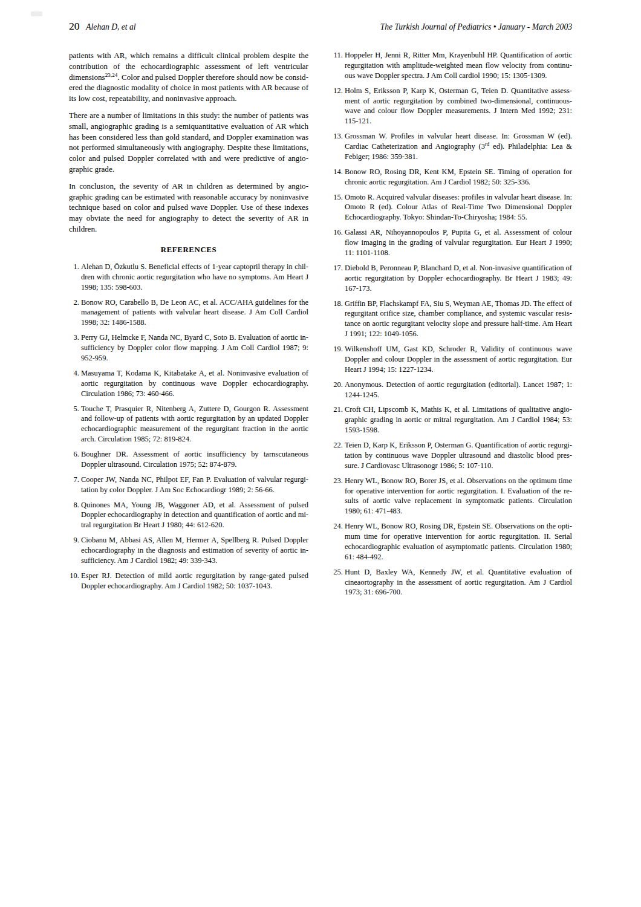20 Alehan D, et al
The Turkish Journal of Pediatrics • January - March 2003
patients with AR, which remains a difficult clinical problem despite the contribution of the echocardiographic assessment of left ventricular dimensions23,24. Color and pulsed Doppler therefore should now be considered the diagnostic modality of choice in most patients with AR because of its low cost, repeatability, and noninvasive approach.
There are a number of limitations in this study: the number of patients was small, angiographic grading is a semiquantitative evaluation of AR which has been considered less than gold standard, and Doppler examination was not performed simultaneously with angiography. Despite these limitations, color and pulsed Doppler correlated with and were predictive of angiographic grade.
In conclusion, the severity of AR in children as determined by angiographic grading can be estimated with reasonable accuracy by noninvasive technique based on color and pulsed wave Doppler. Use of these indexes may obviate the need for angiography to detect the severity of AR in children.
REFERENCES
Alehan D, Özkutlu S. Beneficial effects of 1-year captopril therapy in children with chronic aortic regurgitation who have no symptoms. Am Heart J 1998; 135: 598-603.
Bonow RO, Carabello B, De Leon AC, et al. ACC/AHA guidelines for the management of patients with valvular heart disease. J Am Coll Cardiol 1998; 32: 1486-1588.
Perry GJ, Helmcke F, Nanda NC, Byard C, Soto B. Evaluation of aortic insufficiency by Doppler color flow mapping. J Am Coll Cardiol 1987; 9: 952-959.
Masuyama T, Kodama K, Kitabatake A, et al. Noninvasive evaluation of aortic regurgitation by continuous wave Doppler echocardiography. Circulation 1986; 73: 460-466.
Touche T, Prasquier R, Nitenberg A, Zuttere D, Gourgon R. Assessment and follow-up of patients with aortic regurgitation by an updated Doppler echocardiographic measurement of the regurgitant fraction in the aortic arch. Circulation 1985; 72: 819-824.
Boughner DR. Assessment of aortic insufficiency by tarnscutaneous Doppler ultrasound. Circulation 1975; 52: 874-879.
Cooper JW, Nanda NC, Philpot EF, Fan P. Evaluation of valvular regurgitation by color Doppler. J Am Soc Echocardiogr 1989; 2: 56-66.
Quinones MA, Young JB, Waggoner AD, et al. Assessment of pulsed Doppler echocardiography in detection and quantification of aortic and mitral regurgitation Br Heart J 1980; 44: 612-620.
Ciobanu M, Abbasi AS, Allen M, Hermer A, Spellberg R. Pulsed Doppler echocardiography in the diagnosis and estimation of severity of aortic insufficiency. Am J Cardiol 1982; 49: 339-343.
Esper RJ. Detection of mild aortic regurgitation by range-gated pulsed Doppler echocardiography. Am J Cardiol 1982; 50: 1037-1043.
Hoppeler H, Jenni R, Ritter Mm, Krayenbuhl HP. Quantification of aortic regurgitation with amplitude-weighted mean flow velocity from continuous wave Doppler spectra. J Am Coll cardiol 1990; 15: 1305-1309.
Holm S, Eriksson P, Karp K, Osterman G, Teien D. Quantitative assessment of aortic regurgitation by combined two-dimensional, continuous-wave and colour flow Doppler measurements. J Intern Med 1992; 231: 115-121.
Grossman W. Profiles in valvular heart disease. In: Grossman W (ed). Cardiac Catheterization and Angiography (3rd ed). Philadelphia: Lea & Febiger; 1986: 359-381.
Bonow RO, Rosing DR, Kent KM, Epstein SE. Timing of operation for chronic aortic regurgitation. Am J Cardiol 1982; 50: 325-336.
Omoto R. Acquired valvular diseases: profiles in valvular heart disease. In: Omoto R (ed). Colour Atlas of Real-Time Two Dimensional Doppler Echocardiography. Tokyo: Shindan-To-Chiryosha; 1984: 55.
Galassi AR, Nihoyannopoulos P, Pupita G, et al. Assessment of colour flow imaging in the grading of valvular regurgitation. Eur Heart J 1990; 11: 1101-1108.
Diebold B, Peronneau P, Blanchard D, et al. Non-invasive quantification of aortic regurgitation by Doppler echocardiography. Br Heart J 1983; 49: 167-173.
Griffin BP, Flachskampf FA, Siu S, Weyman AE, Thomas JD. The effect of regurgitant orifice size, chamber compliance, and systemic vascular resistance on aortic regurgitant velocity slope and pressure half-time. Am Heart J 1991; 122: 1049-1056.
Wilkenshoff UM, Gast KD, Schroder R, Validity of continuous wave Doppler and colour Doppler in the assessment of aortic regurgitation. Eur Heart J 1994; 15: 1227-1234.
Anonymous. Detection of aortic regurgitation (editorial). Lancet 1987; 1: 1244-1245.
Croft CH, Lipscomb K, Mathis K, et al. Limitations of qualitative angiographic grading in aortic or mitral regurgitation. Am J Cardiol 1984; 53: 1593-1598.
Teien D, Karp K, Eriksson P, Osterman G. Quantification of aortic regurgitation by continuous wave Doppler ultrasound and diastolic blood pressure. J Cardiovasc Ultrasonogr 1986; 5: 107-110.
Henry WL, Bonow RO, Borer JS, et al. Observations on the optimum time for operative intervention for aortic regurgitation. I. Evaluation of the results of aortic valve replacement in symptomatic patients. Circulation 1980; 61: 471-483.
Henry WL, Bonow RO, Rosing DR, Epstein SE. Observations on the optimum time for operative intervention for aortic regurgitation. II. Serial echocardiographic evaluation of asymptomatic patients. Circulation 1980; 61: 484-492.
Hunt D, Baxley WA, Kennedy JW, et al. Quantitative evaluation of cineaortography in the assessment of aortic regurgitation. Am J Cardiol 1973; 31: 696-700.